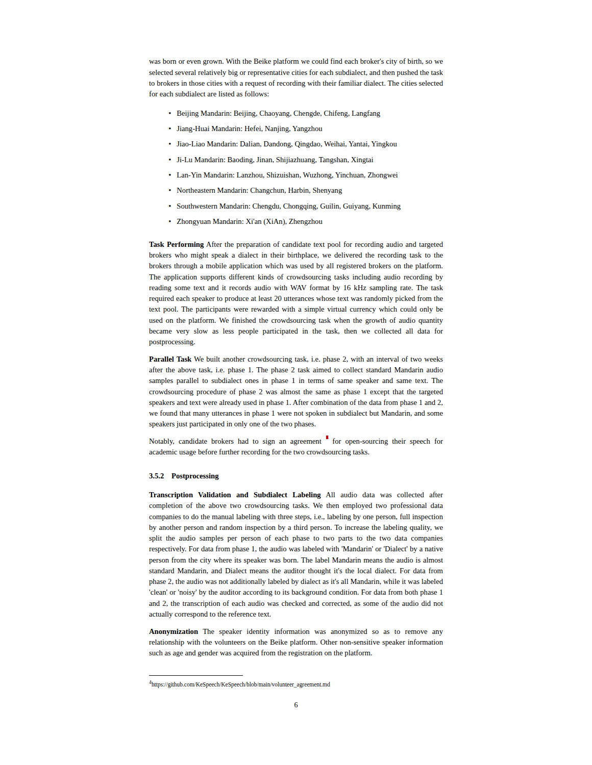was born or even grown. With the Beike platform we could find each broker's city of birth, so we selected several relatively big or representative cities for each subdialect, and then pushed the task to brokers in those cities with a request of recording with their familiar dialect. The cities selected for each subdialect are listed as follows:
Beijing Mandarin: Beijing, Chaoyang, Chengde, Chifeng, Langfang
Jiang-Huai Mandarin: Hefei, Nanjing, Yangzhou
Jiao-Liao Mandarin: Dalian, Dandong, Qingdao, Weihai, Yantai, Yingkou
Ji-Lu Mandarin: Baoding, Jinan, Shijiazhuang, Tangshan, Xingtai
Lan-Yin Mandarin: Lanzhou, Shizuishan, Wuzhong, Yinchuan, Zhongwei
Northeastern Mandarin: Changchun, Harbin, Shenyang
Southwestern Mandarin: Chengdu, Chongqing, Guilin, Guiyang, Kunming
Zhongyuan Mandarin: Xi'an (XiAn), Zhengzhou
Task Performing After the preparation of candidate text pool for recording audio and targeted brokers who might speak a dialect in their birthplace, we delivered the recording task to the brokers through a mobile application which was used by all registered brokers on the platform. The application supports different kinds of crowdsourcing tasks including audio recording by reading some text and it records audio with WAV format by 16 kHz sampling rate. The task required each speaker to produce at least 20 utterances whose text was randomly picked from the text pool. The participants were rewarded with a simple virtual currency which could only be used on the platform. We finished the crowdsourcing task when the growth of audio quantity became very slow as less people participated in the task, then we collected all data for postprocessing.
Parallel Task We built another crowdsourcing task, i.e. phase 2, with an interval of two weeks after the above task, i.e. phase 1. The phase 2 task aimed to collect standard Mandarin audio samples parallel to subdialect ones in phase 1 in terms of same speaker and same text. The crowdsourcing procedure of phase 2 was almost the same as phase 1 except that the targeted speakers and text were already used in phase 1. After combination of the data from phase 1 and 2, we found that many utterances in phase 1 were not spoken in subdialect but Mandarin, and some speakers just participated in only one of the two phases.
Notably, candidate brokers had to sign an agreement 4 for open-sourcing their speech for academic usage before further recording for the two crowdsourcing tasks.
3.5.2 Postprocessing
Transcription Validation and Subdialect Labeling All audio data was collected after completion of the above two crowdsourcing tasks. We then employed two professional data companies to do the manual labeling with three steps, i.e., labeling by one person, full inspection by another person and random inspection by a third person. To increase the labeling quality, we split the audio samples per person of each phase to two parts to the two data companies respectively. For data from phase 1, the audio was labeled with 'Mandarin' or 'Dialect' by a native person from the city where its speaker was born. The label Mandarin means the audio is almost standard Mandarin, and Dialect means the auditor thought it's the local dialect. For data from phase 2, the audio was not additionally labeled by dialect as it's all Mandarin, while it was labeled 'clean' or 'noisy' by the auditor according to its background condition. For data from both phase 1 and 2, the transcription of each audio was checked and corrected, as some of the audio did not actually correspond to the reference text.
Anonymization The speaker identity information was anonymized so as to remove any relationship with the volunteers on the Beike platform. Other non-sensitive speaker information such as age and gender was acquired from the registration on the platform.
4https://github.com/KeSpeech/KeSpeech/blob/main/volunteer_agreement.md
6